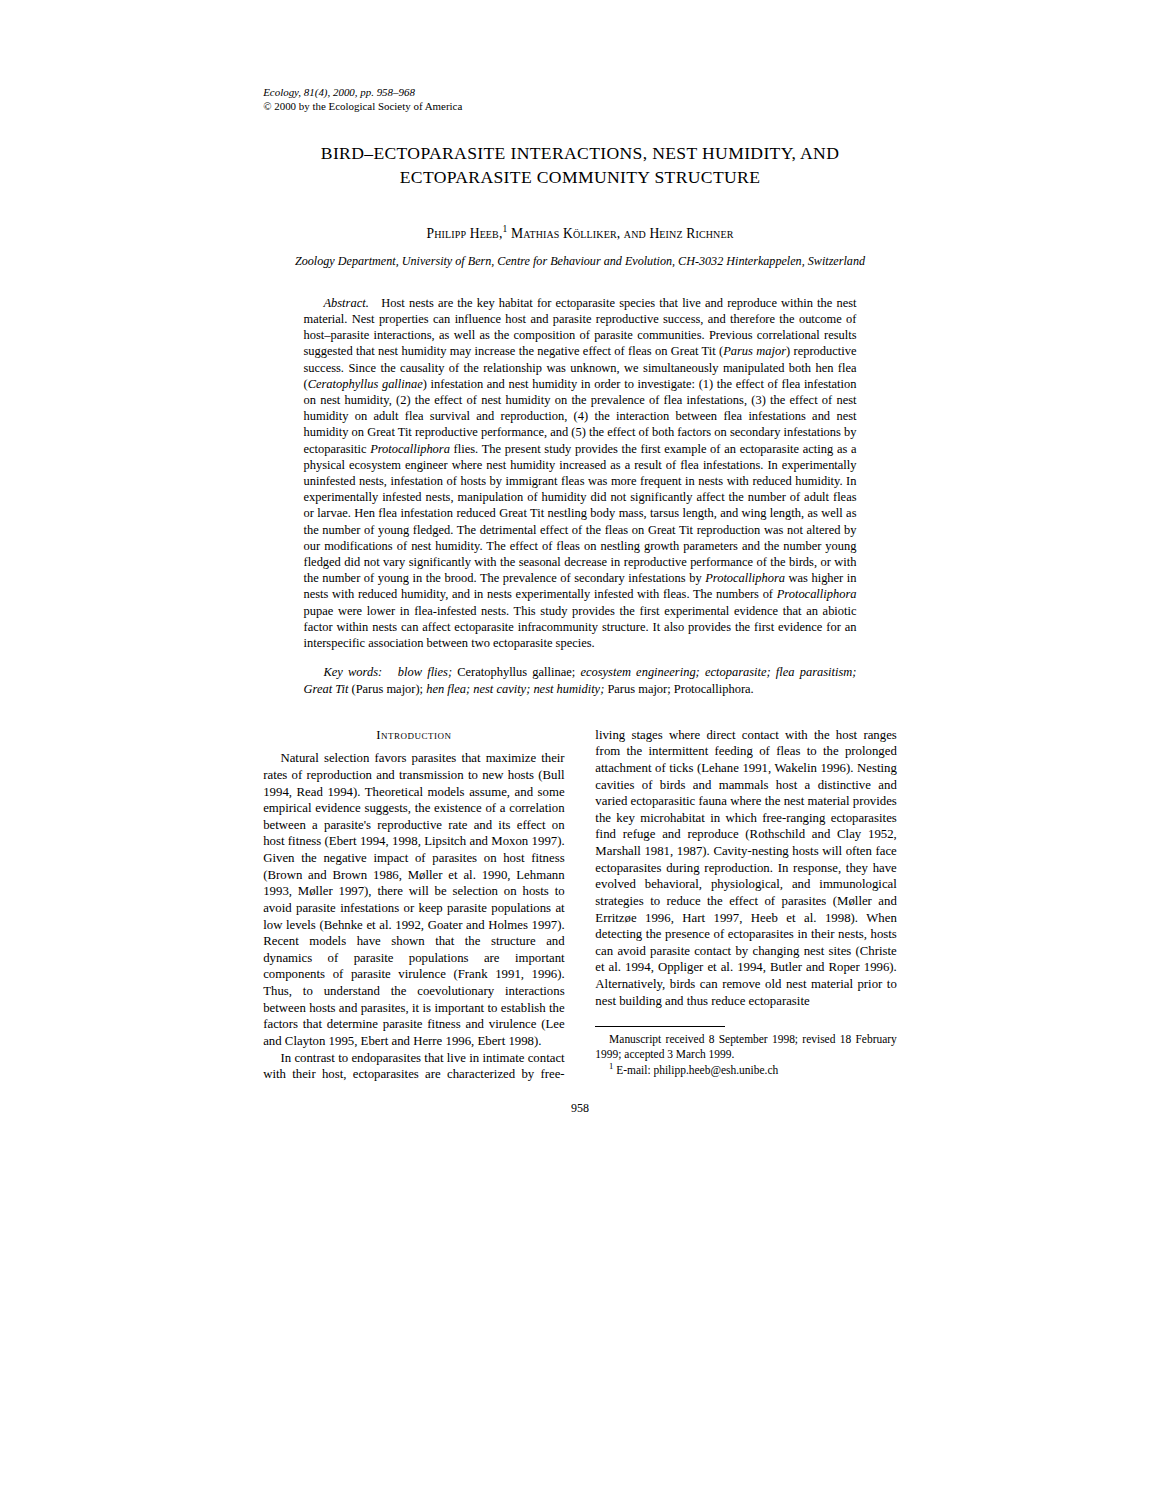Ecology, 81(4), 2000, pp. 958–968
© 2000 by the Ecological Society of America
Bird–Ectoparasite Interactions, Nest Humidity, and
Ectoparasite Community Structure
Philipp Heeb,1 Mathias Kölliker, and Heinz Richner
Zoology Department, University of Bern, Centre for Behaviour and Evolution, CH-3032 Hinterkappelen, Switzerland
Abstract. Host nests are the key habitat for ectoparasite species that live and reproduce within the nest material. Nest properties can influence host and parasite reproductive success, and therefore the outcome of host–parasite interactions, as well as the composition of parasite communities. Previous correlational results suggested that nest humidity may increase the negative effect of fleas on Great Tit (Parus major) reproductive success. Since the causality of the relationship was unknown, we simultaneously manipulated both hen flea (Ceratophyllus gallinae) infestation and nest humidity in order to investigate: (1) the effect of flea infestation on nest humidity, (2) the effect of nest humidity on the prevalence of flea infestations, (3) the effect of nest humidity on adult flea survival and reproduction, (4) the interaction between flea infestations and nest humidity on Great Tit reproductive performance, and (5) the effect of both factors on secondary infestations by ectoparasitic Protocalliphora flies. The present study provides the first example of an ectoparasite acting as a physical ecosystem engineer where nest humidity increased as a result of flea infestations. In experimentally uninfested nests, infestation of hosts by immigrant fleas was more frequent in nests with reduced humidity. In experimentally infested nests, manipulation of humidity did not significantly affect the number of adult fleas or larvae. Hen flea infestation reduced Great Tit nestling body mass, tarsus length, and wing length, as well as the number of young fledged. The detrimental effect of the fleas on Great Tit reproduction was not altered by our modifications of nest humidity. The effect of fleas on nestling growth parameters and the number young fledged did not vary significantly with the seasonal decrease in reproductive performance of the birds, or with the number of young in the brood. The prevalence of secondary infestations by Protocalliphora was higher in nests with reduced humidity, and in nests experimentally infested with fleas. The numbers of Protocalliphora pupae were lower in flea-infested nests. This study provides the first experimental evidence that an abiotic factor within nests can affect ectoparasite infracommunity structure. It also provides the first evidence for an interspecific association between two ectoparasite species.
Key words: blow flies; Ceratophyllus gallinae; ecosystem engineering; ectoparasite; flea parasitism; Great Tit (Parus major); hen flea; nest cavity; nest humidity; Parus major; Protocalliphora.
Introduction
Natural selection favors parasites that maximize their rates of reproduction and transmission to new hosts (Bull 1994, Read 1994). Theoretical models assume, and some empirical evidence suggests, the existence of a correlation between a parasite's reproductive rate and its effect on host fitness (Ebert 1994, 1998, Lipsitch and Moxon 1997). Given the negative impact of parasites on host fitness (Brown and Brown 1986, Møller et al. 1990, Lehmann 1993, Møller 1997), there will be selection on hosts to avoid parasite infestations or keep parasite populations at low levels (Behnke et al. 1992, Goater and Holmes 1997). Recent models have shown that the structure and dynamics of parasite populations are important components of parasite virulence (Frank 1991, 1996). Thus, to understand the coevolutionary interactions between hosts and parasites, it is important to establish the factors that determine parasite fitness and virulence (Lee and Clayton 1995, Ebert and Herre 1996, Ebert 1998).
In contrast to endoparasites that live in intimate contact with their host, ectoparasites are characterized by free-living stages where direct contact with the host ranges from the intermittent feeding of fleas to the prolonged attachment of ticks (Lehane 1991, Wakelin 1996). Nesting cavities of birds and mammals host a distinctive and varied ectoparasitic fauna where the nest material provides the key microhabitat in which free-ranging ectoparasites find refuge and reproduce (Rothschild and Clay 1952, Marshall 1981, 1987). Cavity-nesting hosts will often face ectoparasites during reproduction. In response, they have evolved behavioral, physiological, and immunological strategies to reduce the effect of parasites (Møller and Erritzøe 1996, Hart 1997, Heeb et al. 1998). When detecting the presence of ectoparasites in their nests, hosts can avoid parasite contact by changing nest sites (Christe et al. 1994, Oppliger et al. 1994, Butler and Roper 1996). Alternatively, birds can remove old nest material prior to nest building and thus reduce ectoparasite
Manuscript received 8 September 1998; revised 18 February 1999; accepted 3 March 1999.
1 E-mail: philipp.heeb@esh.unibe.ch
958